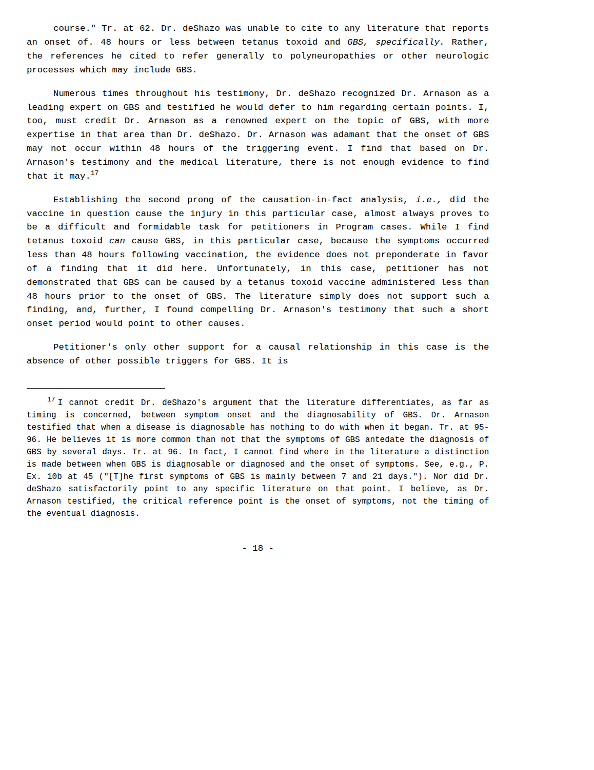course." Tr. at 62. Dr. deShazo was unable to cite to any literature that reports an onset of. 48 hours or less between tetanus toxoid and GBS, specifically. Rather, the references he cited to refer generally to polyneuropathies or other neurologic processes which may include GBS.
Numerous times throughout his testimony, Dr. deShazo recognized Dr. Arnason as a leading expert on GBS and testified he would defer to him regarding certain points. I, too, must credit Dr. Arnason as a renowned expert on the topic of GBS, with more expertise in that area than Dr. deShazo. Dr. Arnason was adamant that the onset of GBS may not occur within 48 hours of the triggering event. I find that based on Dr. Arnason's testimony and the medical literature, there is not enough evidence to find that it may.17
Establishing the second prong of the causation-in-fact analysis, i.e., did the vaccine in question cause the injury in this particular case, almost always proves to be a difficult and formidable task for petitioners in Program cases. While I find tetanus toxoid can cause GBS, in this particular case, because the symptoms occurred less than 48 hours following vaccination, the evidence does not preponderate in favor of a finding that it did here. Unfortunately, in this case, petitioner has not demonstrated that GBS can be caused by a tetanus toxoid vaccine administered less than 48 hours prior to the onset of GBS. The literature simply does not support such a finding, and, further, I found compelling Dr. Arnason's testimony that such a short onset period would point to other causes.
Petitioner's only other support for a causal relationship in this case is the absence of other possible triggers for GBS. It is
17 I cannot credit Dr. deShazo's argument that the literature differentiates, as far as timing is concerned, between symptom onset and the diagnosability of GBS. Dr. Arnason testified that when a disease is diagnosable has nothing to do with when it began. Tr. at 95-96. He believes it is more common than not that the symptoms of GBS antedate the diagnosis of GBS by several days. Tr. at 96. In fact, I cannot find where in the literature a distinction is made between when GBS is diagnosable or diagnosed and the onset of symptoms. See, e.g., P. Ex. 10b at 45 ("[T]he first symptoms of GBS is mainly between 7 and 21 days."). Nor did Dr. deShazo satisfactorily point to any specific literature on that point. I believe, as Dr. Arnason testified, the critical reference point is the onset of symptoms, not the timing of the eventual diagnosis.
- 18 -